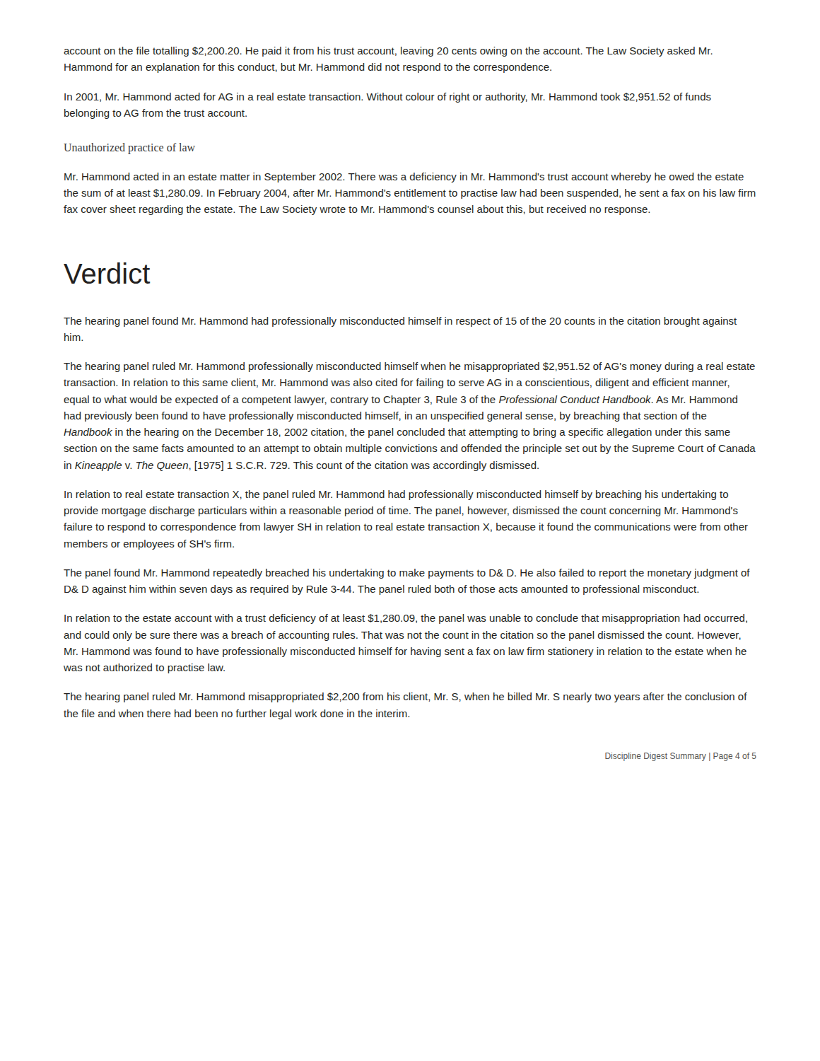account on the file totalling $2,200.20. He paid it from his trust account, leaving 20 cents owing on the account. The Law Society asked Mr. Hammond for an explanation for this conduct, but Mr. Hammond did not respond to the correspondence.
In 2001, Mr. Hammond acted for AG in a real estate transaction. Without colour of right or authority, Mr. Hammond took $2,951.52 of funds belonging to AG from the trust account.
Unauthorized practice of law
Mr. Hammond acted in an estate matter in September 2002. There was a deficiency in Mr. Hammond's trust account whereby he owed the estate the sum of at least $1,280.09. In February 2004, after Mr. Hammond's entitlement to practise law had been suspended, he sent a fax on his law firm fax cover sheet regarding the estate. The Law Society wrote to Mr. Hammond's counsel about this, but received no response.
Verdict
The hearing panel found Mr. Hammond had professionally misconducted himself in respect of 15 of the 20 counts in the citation brought against him.
The hearing panel ruled Mr. Hammond professionally misconducted himself when he misappropriated $2,951.52 of AG's money during a real estate transaction. In relation to this same client, Mr. Hammond was also cited for failing to serve AG in a conscientious, diligent and efficient manner, equal to what would be expected of a competent lawyer, contrary to Chapter 3, Rule 3 of the Professional Conduct Handbook. As Mr. Hammond had previously been found to have professionally misconducted himself, in an unspecified general sense, by breaching that section of the Handbook in the hearing on the December 18, 2002 citation, the panel concluded that attempting to bring a specific allegation under this same section on the same facts amounted to an attempt to obtain multiple convictions and offended the principle set out by the Supreme Court of Canada in Kineapple v. The Queen, [1975] 1 S.C.R. 729. This count of the citation was accordingly dismissed.
In relation to real estate transaction X, the panel ruled Mr. Hammond had professionally misconducted himself by breaching his undertaking to provide mortgage discharge particulars within a reasonable period of time. The panel, however, dismissed the count concerning Mr. Hammond's failure to respond to correspondence from lawyer SH in relation to real estate transaction X, because it found the communications were from other members or employees of SH's firm.
The panel found Mr. Hammond repeatedly breached his undertaking to make payments to D& D. He also failed to report the monetary judgment of D& D against him within seven days as required by Rule 3-44. The panel ruled both of those acts amounted to professional misconduct.
In relation to the estate account with a trust deficiency of at least $1,280.09, the panel was unable to conclude that misappropriation had occurred, and could only be sure there was a breach of accounting rules. That was not the count in the citation so the panel dismissed the count. However, Mr. Hammond was found to have professionally misconducted himself for having sent a fax on law firm stationery in relation to the estate when he was not authorized to practise law.
The hearing panel ruled Mr. Hammond misappropriated $2,200 from his client, Mr. S, when he billed Mr. S nearly two years after the conclusion of the file and when there had been no further legal work done in the interim.
Discipline Digest Summary | Page 4 of 5